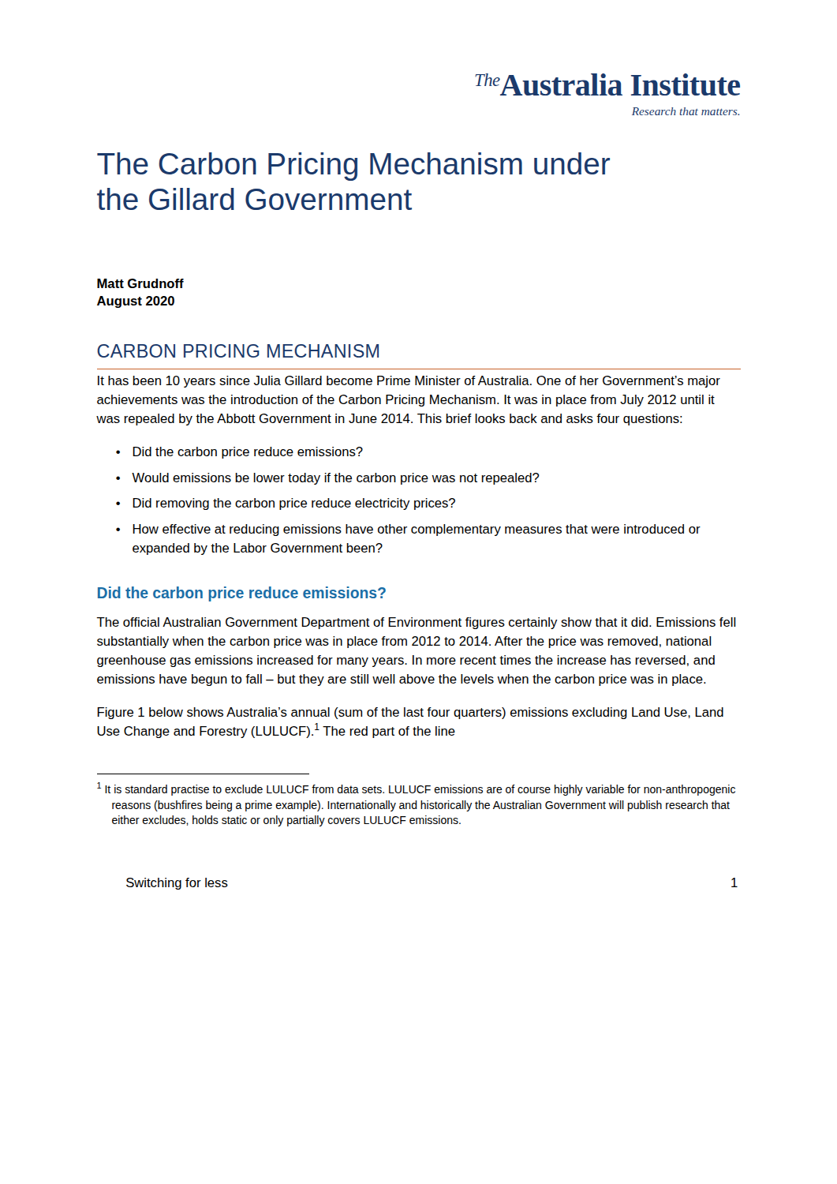The Australia Institute
Research that matters.
The Carbon Pricing Mechanism under
the Gillard Government
Matt Grudnoff
August 2020
Carbon Pricing Mechanism
It has been 10 years since Julia Gillard become Prime Minister of Australia. One of her Government’s major achievements was the introduction of the Carbon Pricing Mechanism. It was in place from July 2012 until it was repealed by the Abbott Government in June 2014. This brief looks back and asks four questions:
Did the carbon price reduce emissions?
Would emissions be lower today if the carbon price was not repealed?
Did removing the carbon price reduce electricity prices?
How effective at reducing emissions have other complementary measures that were introduced or expanded by the Labor Government been?
Did the carbon price reduce emissions?
The official Australian Government Department of Environment figures certainly show that it did. Emissions fell substantially when the carbon price was in place from 2012 to 2014. After the price was removed, national greenhouse gas emissions increased for many years. In more recent times the increase has reversed, and emissions have begun to fall – but they are still well above the levels when the carbon price was in place.
Figure 1 below shows Australia’s annual (sum of the last four quarters) emissions excluding Land Use, Land Use Change and Forestry (LULUCF).1 The red part of the line
1 It is standard practise to exclude LULUCF from data sets. LULUCF emissions are of course highly variable for non-anthropogenic reasons (bushfires being a prime example). Internationally and historically the Australian Government will publish research that either excludes, holds static or only partially covers LULUCF emissions.
Switching for less 1